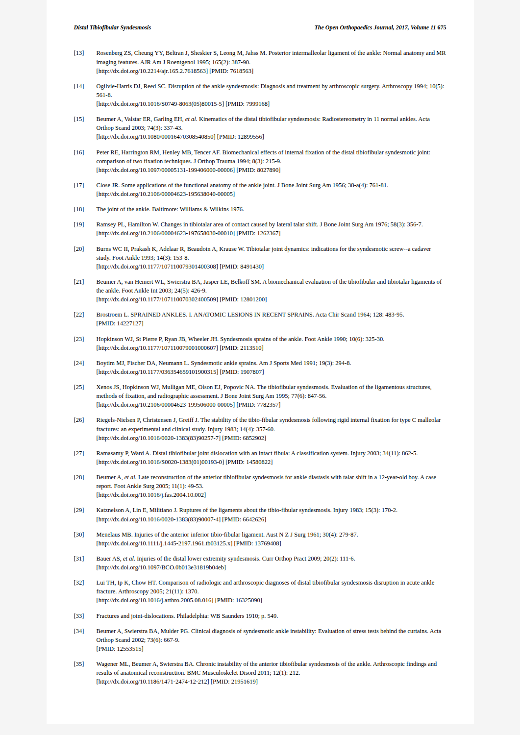Distal Tibiofibular Syndesmosis
The Open Orthopaedics Journal, 2017, Volume 11 675
[13] Rosenberg ZS, Cheung YY, Beltran J, Sheskier S, Leong M, Jahss M. Posterior intermalleolar ligament of the ankle: Normal anatomy and MR imaging features. AJR Am J Roentgenol 1995; 165(2): 387-90. [http://dx.doi.org/10.2214/ajr.165.2.7618563] [PMID: 7618563]
[14] Ogilvie-Harris DJ, Reed SC. Disruption of the ankle syndesmosis: Diagnosis and treatment by arthroscopic surgery. Arthroscopy 1994; 10(5): 561-8. [http://dx.doi.org/10.1016/S0749-8063(05)80015-5] [PMID: 7999168]
[15] Beumer A, Valstar ER, Garling EH, et al. Kinematics of the distal tibiofibular syndesmosis: Radiostereometry in 11 normal ankles. Acta Orthop Scand 2003; 74(3): 337-43. [http://dx.doi.org/10.1080/00016470308540850] [PMID: 12899556]
[16] Peter RE, Harrington RM, Henley MB, Tencer AF. Biomechanical effects of internal fixation of the distal tibiofibular syndesmotic joint: comparison of two fixation techniques. J Orthop Trauma 1994; 8(3): 215-9. [http://dx.doi.org/10.1097/00005131-199406000-00006] [PMID: 8027890]
[17] Close JR. Some applications of the functional anatomy of the ankle joint. J Bone Joint Surg Am 1956; 38-a(4): 761-81. [http://dx.doi.org/10.2106/00004623-195638040-00005]
[18] The joint of the ankle. Baltimore: Williams & Wilkins 1976.
[19] Ramsey PL, Hamilton W. Changes in tibiotalar area of contact caused by lateral talar shift. J Bone Joint Surg Am 1976; 58(3): 356-7. [http://dx.doi.org/10.2106/00004623-197658030-00010] [PMID: 1262367]
[20] Burns WC II, Prakash K, Adelaar R, Beaudoin A, Krause W. Tibiotalar joint dynamics: indications for the syndesmotic screw--a cadaver study. Foot Ankle 1993; 14(3): 153-8. [http://dx.doi.org/10.1177/107110079301400308] [PMID: 8491430]
[21] Beumer A, van Hemert WL, Swierstra BA, Jasper LE, Belkoff SM. A biomechanical evaluation of the tibiofibular and tibiotalar ligaments of the ankle. Foot Ankle Int 2003; 24(5): 426-9. [http://dx.doi.org/10.1177/107110070302400509] [PMID: 12801200]
[22] Brostroem L. SPRAINED ANKLES. I. ANATOMIC LESIONS IN RECENT SPRAINS. Acta Chir Scand 1964; 128: 483-95. [PMID: 14227127]
[23] Hopkinson WJ, St Pierre P, Ryan JB, Wheeler JH. Syndesmosis sprains of the ankle. Foot Ankle 1990; 10(6): 325-30. [http://dx.doi.org/10.1177/107110079001000607] [PMID: 2113510]
[24] Boytim MJ, Fischer DA, Neumann L. Syndesmotic ankle sprains. Am J Sports Med 1991; 19(3): 294-8. [http://dx.doi.org/10.1177/036354659101900315] [PMID: 1907807]
[25] Xenos JS, Hopkinson WJ, Mulligan ME, Olson EJ, Popovic NA. The tibiofibular syndesmosis. Evaluation of the ligamentous structures, methods of fixation, and radiographic assessment. J Bone Joint Surg Am 1995; 77(6): 847-56. [http://dx.doi.org/10.2106/00004623-199506000-00005] [PMID: 7782357]
[26] Riegels-Nielsen P, Christensen J, Greiff J. The stability of the tibio-fibular syndesmosis following rigid internal fixation for type C malleolar fractures: an experimental and clinical study. Injury 1983; 14(4): 357-60. [http://dx.doi.org/10.1016/0020-1383(83)90257-7] [PMID: 6852902]
[27] Ramasamy P, Ward A. Distal tibiofibular joint dislocation with an intact fibula: A classification system. Injury 2003; 34(11): 862-5. [http://dx.doi.org/10.1016/S0020-1383(01)00193-0] [PMID: 14580822]
[28] Beumer A, et al. Late reconstruction of the anterior tibiofibular syndesmosis for ankle diastasis with talar shift in a 12-year-old boy. A case report. Foot Ankle Surg 2005; 11(1): 49-53. [http://dx.doi.org/10.1016/j.fas.2004.10.002]
[29] Katznelson A, Lin E, Militiano J. Ruptures of the ligaments about the tibio-fibular syndesmosis. Injury 1983; 15(3): 170-2. [http://dx.doi.org/10.1016/0020-1383(83)90007-4] [PMID: 6642626]
[30] Menelaus MB. Injuries of the anterior inferior tibio-fibular ligament. Aust N Z J Surg 1961; 30(4): 279-87. [http://dx.doi.org/10.1111/j.1445-2197.1961.tb03125.x] [PMID: 13769408]
[31] Bauer AS, et al. Injuries of the distal lower extremity syndesmosis. Curr Orthop Pract 2009; 20(2): 111-6. [http://dx.doi.org/10.1097/BCO.0b013e31819b04eb]
[32] Lui TH, Ip K, Chow HT. Comparison of radiologic and arthroscopic diagnoses of distal tibiofibular syndesmosis disruption in acute ankle fracture. Arthroscopy 2005; 21(11): 1370. [http://dx.doi.org/10.1016/j.arthro.2005.08.016] [PMID: 16325090]
[33] Fractures and joint-dislocations. Philadelphia: WB Saunders 1910; p. 549.
[34] Beumer A, Swierstra BA, Mulder PG. Clinical diagnosis of syndesmotic ankle instability: Evaluation of stress tests behind the curtains. Acta Orthop Scand 2002; 73(6): 667-9. [PMID: 12553515]
[35] Wagener ML, Beumer A, Swierstra BA. Chronic instability of the anterior tibiofibular syndesmosis of the ankle. Arthroscopic findings and results of anatomical reconstruction. BMC Musculoskelet Disord 2011; 12(1): 212. [http://dx.doi.org/10.1186/1471-2474-12-212] [PMID: 21951619]